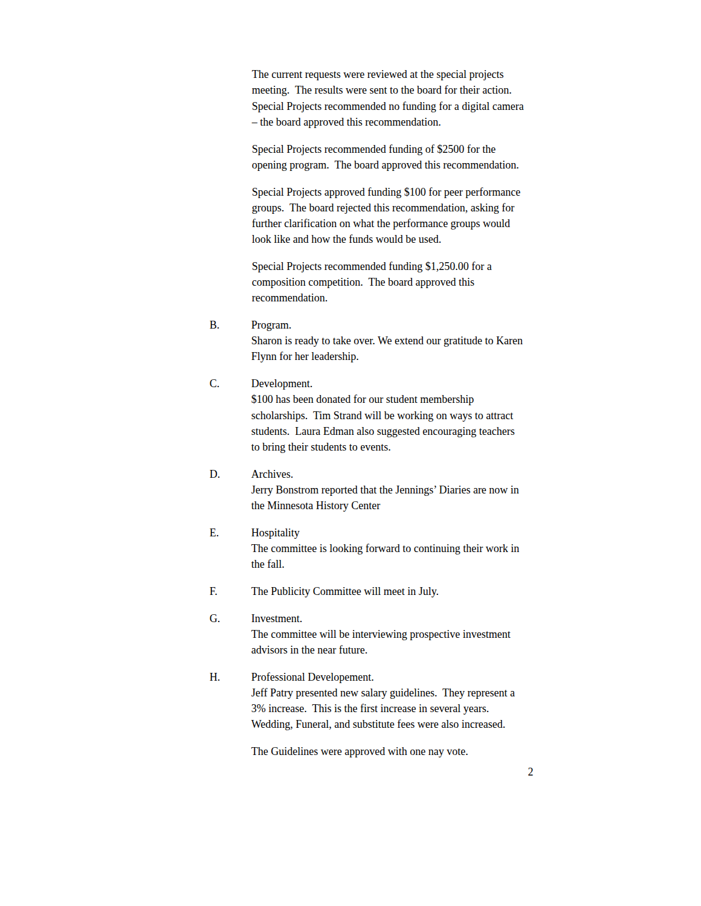The current requests were reviewed at the special projects meeting. The results were sent to the board for their action.
Special Projects recommended no funding for a digital camera – the board approved this recommendation.
Special Projects recommended funding of $2500 for the opening program. The board approved this recommendation.
Special Projects approved funding $100 for peer performance groups. The board rejected this recommendation, asking for further clarification on what the performance groups would look like and how the funds would be used.
Special Projects recommended funding $1,250.00 for a composition competition. The board approved this recommendation.
B.
Program.
Sharon is ready to take over. We extend our gratitude to Karen Flynn for her leadership.
C.
Development.
$100 has been donated for our student membership scholarships. Tim Strand will be working on ways to attract students. Laura Edman also suggested encouraging teachers to bring their students to events.
D.
Archives.
Jerry Bonstrom reported that the Jennings’ Diaries are now in the Minnesota History Center
E.
Hospitality
The committee is looking forward to continuing their work in the fall.
F.
The Publicity Committee will meet in July.
G.
Investment.
The committee will be interviewing prospective investment advisors in the near future.
H.
Professional Developement.
Jeff Patry presented new salary guidelines. They represent a 3% increase. This is the first increase in several years. Wedding, Funeral, and substitute fees were also increased.
The Guidelines were approved with one nay vote.
2